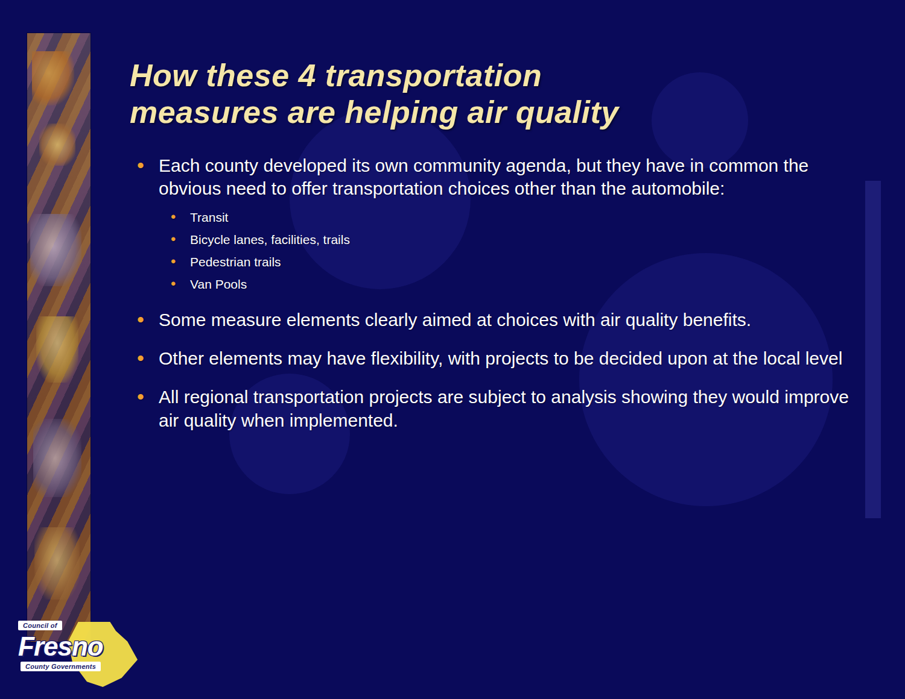How these 4 transportation
measures are helping air quality
Each county developed its own community agenda, but they have in common the obvious need to offer transportation choices other than the automobile:
Transit
Bicycle lanes, facilities, trails
Pedestrian trails
Van Pools
Some measure elements clearly aimed at choices with air quality benefits.
Other elements may have flexibility, with projects to be decided upon at the local level
All regional transportation projects are subject to analysis showing they would improve air quality when implemented.
Council of
Fresno
County Governments